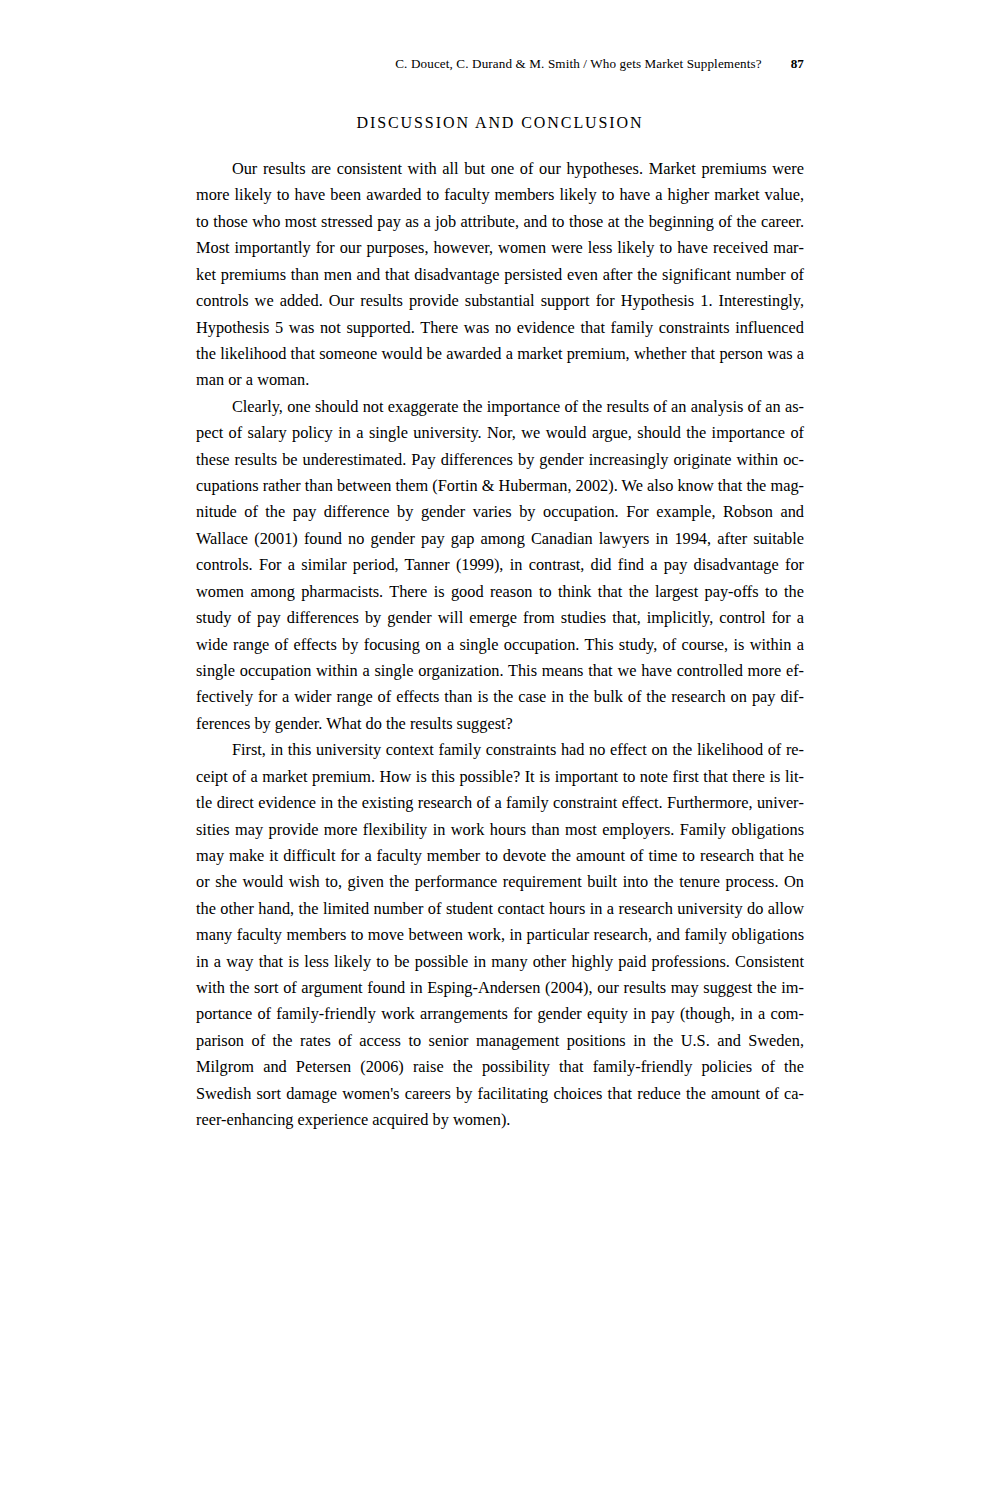C. Doucet, C. Durand & M. Smith / Who gets Market Supplements? 87
Discussion and Conclusion
Our results are consistent with all but one of our hypotheses. Market premiums were more likely to have been awarded to faculty members likely to have a higher market value, to those who most stressed pay as a job attribute, and to those at the beginning of the career. Most importantly for our purposes, however, women were less likely to have received market premiums than men and that disadvantage persisted even after the significant number of controls we added. Our results provide substantial support for Hypothesis 1. Interestingly, Hypothesis 5 was not supported. There was no evidence that family constraints influenced the likelihood that someone would be awarded a market premium, whether that person was a man or a woman.
Clearly, one should not exaggerate the importance of the results of an analysis of an aspect of salary policy in a single university. Nor, we would argue, should the importance of these results be underestimated. Pay differences by gender increasingly originate within occupations rather than between them (Fortin & Huberman, 2002). We also know that the magnitude of the pay difference by gender varies by occupation. For example, Robson and Wallace (2001) found no gender pay gap among Canadian lawyers in 1994, after suitable controls. For a similar period, Tanner (1999), in contrast, did find a pay disadvantage for women among pharmacists. There is good reason to think that the largest pay-offs to the study of pay differences by gender will emerge from studies that, implicitly, control for a wide range of effects by focusing on a single occupation. This study, of course, is within a single occupation within a single organization. This means that we have controlled more effectively for a wider range of effects than is the case in the bulk of the research on pay differences by gender. What do the results suggest?
First, in this university context family constraints had no effect on the likelihood of receipt of a market premium. How is this possible? It is important to note first that there is little direct evidence in the existing research of a family constraint effect. Furthermore, universities may provide more flexibility in work hours than most employers. Family obligations may make it difficult for a faculty member to devote the amount of time to research that he or she would wish to, given the performance requirement built into the tenure process. On the other hand, the limited number of student contact hours in a research university do allow many faculty members to move between work, in particular research, and family obligations in a way that is less likely to be possible in many other highly paid professions. Consistent with the sort of argument found in Esping-Andersen (2004), our results may suggest the importance of family-friendly work arrangements for gender equity in pay (though, in a comparison of the rates of access to senior management positions in the U.S. and Sweden, Milgrom and Petersen (2006) raise the possibility that family-friendly policies of the Swedish sort damage women's careers by facilitating choices that reduce the amount of career-enhancing experience acquired by women).